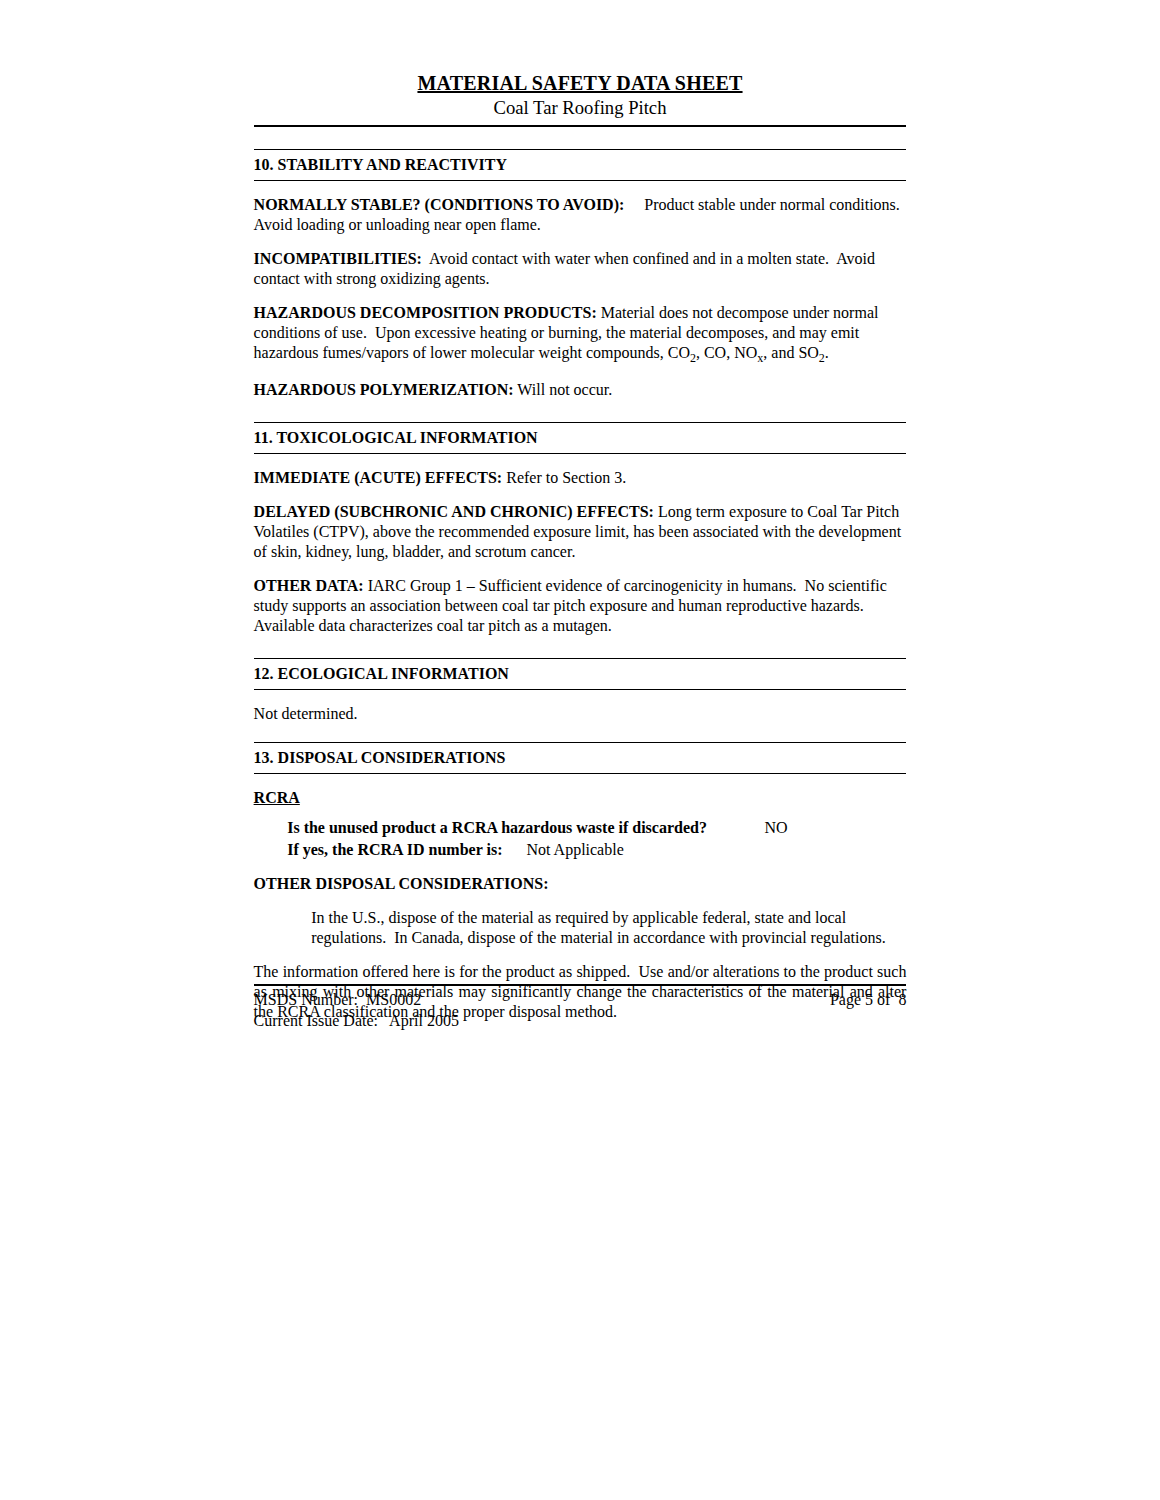MATERIAL SAFETY DATA SHEET
Coal Tar Roofing Pitch
10. STABILITY AND REACTIVITY
NORMALLY STABLE? (CONDITIONS TO AVOID): Product stable under normal conditions. Avoid loading or unloading near open flame.
INCOMPATIBILITIES: Avoid contact with water when confined and in a molten state. Avoid contact with strong oxidizing agents.
HAZARDOUS DECOMPOSITION PRODUCTS: Material does not decompose under normal conditions of use. Upon excessive heating or burning, the material decomposes, and may emit hazardous fumes/vapors of lower molecular weight compounds, CO2, CO, NOx, and SO2.
HAZARDOUS POLYMERIZATION: Will not occur.
11. TOXICOLOGICAL INFORMATION
IMMEDIATE (ACUTE) EFFECTS: Refer to Section 3.
DELAYED (SUBCHRONIC AND CHRONIC) EFFECTS: Long term exposure to Coal Tar Pitch Volatiles (CTPV), above the recommended exposure limit, has been associated with the development of skin, kidney, lung, bladder, and scrotum cancer.
OTHER DATA: IARC Group 1 – Sufficient evidence of carcinogenicity in humans. No scientific study supports an association between coal tar pitch exposure and human reproductive hazards. Available data characterizes coal tar pitch as a mutagen.
12. ECOLOGICAL INFORMATION
Not determined.
13. DISPOSAL CONSIDERATIONS
RCRA
Is the unused product a RCRA hazardous waste if discarded?NO
If yes, the RCRA ID number is: Not Applicable
OTHER DISPOSAL CONSIDERATIONS:
In the U.S., dispose of the material as required by applicable federal, state and local regulations. In Canada, dispose of the material in accordance with provincial regulations.
The information offered here is for the product as shipped. Use and/or alterations to the product such as mixing with other materials may significantly change the characteristics of the material and alter the RCRA classification and the proper disposal method.
MSDS Number: MS0002
Current Issue Date: April 2005
Page 5 of 8